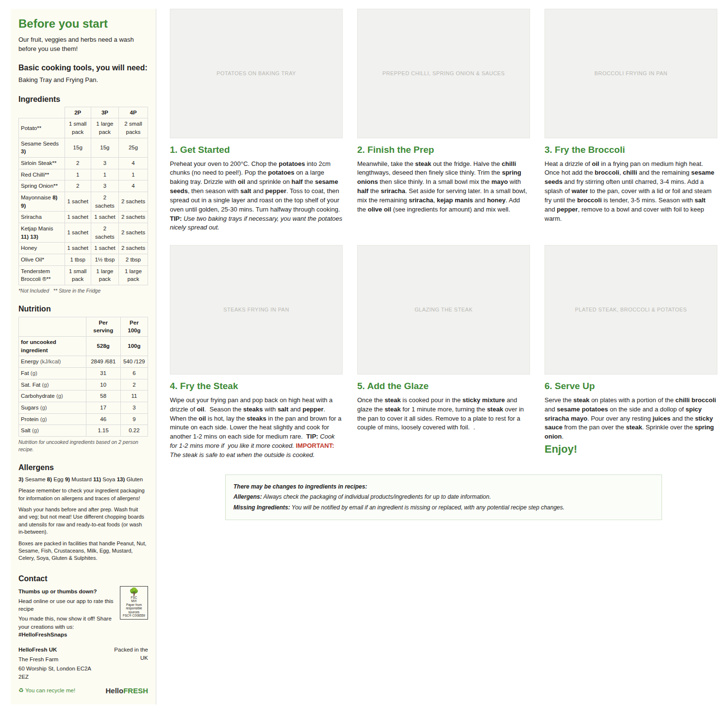Before you start
Our fruit, veggies and herbs need a wash before you use them!
Basic cooking tools, you will need:
Baking Tray and Frying Pan.
Ingredients
| | 2P | 3P | 4P |
| --- | --- | --- | --- |
| Potato** | 1 small pack | 1 large pack | 2 small packs |
| Sesame Seeds 3) | 15g | 15g | 25g |
| Sirloin Steak** | 2 | 3 | 4 |
| Red Chilli** | 1 | 1 | 1 |
| Spring Onion** | 2 | 3 | 4 |
| Mayonnaise 8) 9) | 1 sachet | 2 sachets | 2 sachets |
| Sriracha | 1 sachet | 1 sachet | 2 sachets |
| Ketjap Manis 11) 13) | 1 sachet | 2 sachets | 2 sachets |
| Honey | 1 sachet | 1 sachet | 2 sachets |
| Olive Oil* | 1 tbsp | 1½ tbsp | 2 tbsp |
| Tenderstem Broccoli ®** | 1 small pack | 1 large pack | 1 large pack |
*Not Included ** Store in the Fridge
Nutrition
| | Per serving | Per 100g |
| --- | --- | --- |
| for uncooked ingredient | 528g | 100g |
| Energy (kJ/kcal) | 2849 /681 | 540 /129 |
| Fat (g) | 31 | 6 |
| Sat. Fat (g) | 10 | 2 |
| Carbohydrate (g) | 58 | 11 |
| Sugars (g) | 17 | 3 |
| Protein (g) | 46 | 9 |
| Salt (g) | 1.15 | 0.22 |
Nutrition for uncooked ingredients based on 2 person recipe.
Allergens
3) Sesame 8) Egg 9) Mustard 11) Soya 13) Gluten
Please remember to check your ingredient packaging for information on allergens and traces of allergens!
Wash your hands before and after prep. Wash fruit and veg; but not meat! Use different chopping boards and utensils for raw and ready-to-eat foods (or wash in-between).
Boxes are packed in facilities that handle Peanut, Nut, Sesame, Fish, Crustaceans, Milk, Egg, Mustard, Celery, Soya, Gluten & Sulphites.
Contact
Thumbs up or thumbs down?
Head online or use our app to rate this recipe
You made this, now show it off! Share your creations with us: #HelloFreshSnaps
🌳
FSC
MIX
Paper from responsible sources
FSC® C008559
HelloFresh UK
The Fresh Farm
60 Worship St, London EC2A 2EZ
Packed in the UK
♻ You can recycle me! Hello FRESH
Potatoes on baking tray
1. Get Started
Preheat your oven to 200°C. Chop the potatoes into 2cm chunks (no need to peel!). Pop the potatoes on a large baking tray. Drizzle with oil and sprinkle on half the sesame seeds, then season with salt and pepper. Toss to coat, then spread out in a single layer and roast on the top shelf of your oven until golden, 25-30 mins. Turn halfway through cooking. TIP: Use two baking trays if necessary, you want the potatoes nicely spread out.
Prepped chilli, spring onion & sauces
2. Finish the Prep
Meanwhile, take the steak out the fridge. Halve the chilli lengthways, deseed then finely slice thinly. Trim the spring onions then slice thinly. In a small bowl mix the mayo with half the sriracha. Set aside for serving later. In a small bowl, mix the remaining sriracha, kejap manis and honey. Add the olive oil (see ingredients for amount) and mix well.
Broccoli frying in pan
3. Fry the Broccoli
Heat a drizzle of oil in a frying pan on medium high heat. Once hot add the broccoli, chilli and the remaining sesame seeds and fry stirring often until charred, 3-4 mins. Add a splash of water to the pan, cover with a lid or foil and steam fry until the broccoli is tender, 3-5 mins. Season with salt and pepper, remove to a bowl and cover with foil to keep warm.
Steaks frying in pan
4. Fry the Steak
Wipe out your frying pan and pop back on high heat with a drizzle of oil. Season the steaks with salt and pepper. When the oil is hot, lay the steaks in the pan and brown for a minute on each side. Lower the heat slightly and cook for another 1-2 mins on each side for medium rare. TIP: Cook for 1-2 mins more if you like it more cooked. IMPORTANT: The steak is safe to eat when the outside is cooked.
Glazing the steak
5. Add the Glaze
Once the steak is cooked pour in the sticky mixture and glaze the steak for 1 minute more, turning the steak over in the pan to cover it all sides. Remove to a plate to rest for a couple of mins, loosely covered with foil. .
Plated steak, broccoli & potatoes
6. Serve Up
Serve the steak on plates with a portion of the chilli broccoli and sesame potatoes on the side and a dollop of spicy sriracha mayo. Pour over any resting juices and the sticky sauce from the pan over the steak. Sprinkle over the spring onion.
Enjoy!
There may be changes to ingredients in recipes:
Allergens: Always check the packaging of individual products/ingredients for up to date information.
Missing Ingredients: You will be notified by email if an ingredient is missing or replaced, with any potential recipe step changes.